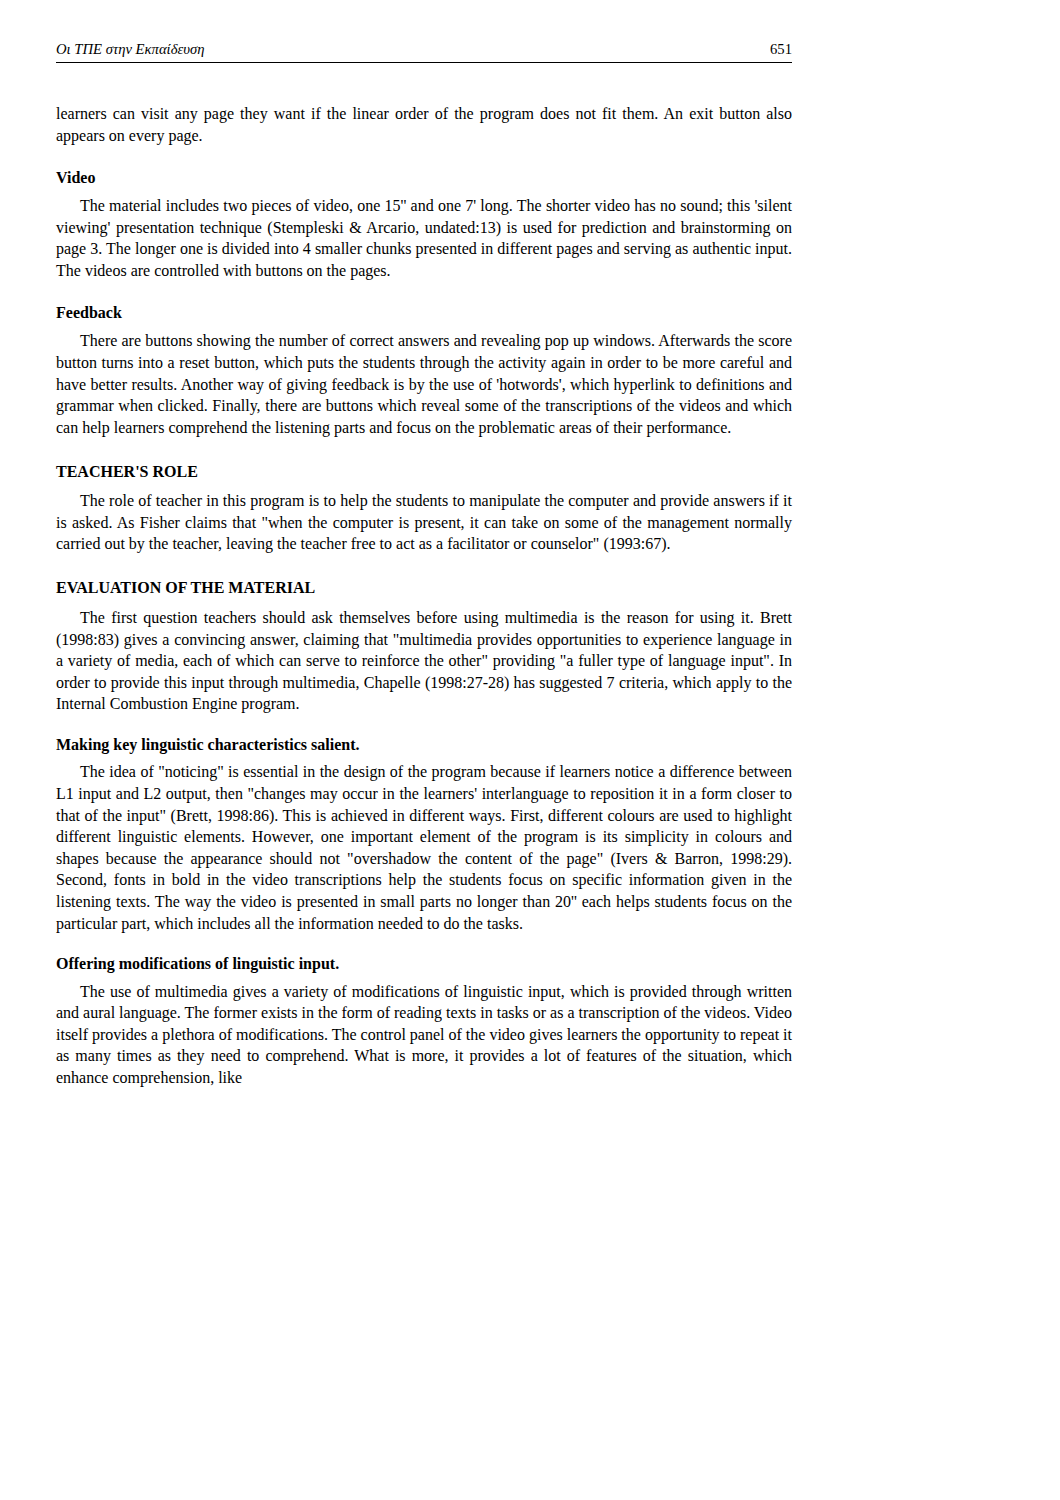Οι ΤΠΕ στην Εκπαίδευση 651
learners can visit any page they want if the linear order of the program does not fit them. An exit button also appears on every page.
Video
The material includes two pieces of video, one 15'' and one 7' long. The shorter video has no sound; this 'silent viewing' presentation technique (Stempleski & Arcario, undated:13) is used for prediction and brainstorming on page 3. The longer one is divided into 4 smaller chunks presented in different pages and serving as authentic input. The videos are controlled with buttons on the pages.
Feedback
There are buttons showing the number of correct answers and revealing pop up windows. Afterwards the score button turns into a reset button, which puts the students through the activity again in order to be more careful and have better results. Another way of giving feedback is by the use of 'hotwords', which hyperlink to definitions and grammar when clicked. Finally, there are buttons which reveal some of the transcriptions of the videos and which can help learners comprehend the listening parts and focus on the problematic areas of their performance.
Teacher's Role
The role of teacher in this program is to help the students to manipulate the computer and provide answers if it is asked. As Fisher claims that "when the computer is present, it can take on some of the management normally carried out by the teacher, leaving the teacher free to act as a facilitator or counselor" (1993:67).
Evaluation of the Material
The first question teachers should ask themselves before using multimedia is the reason for using it. Brett (1998:83) gives a convincing answer, claiming that "multimedia provides opportunities to experience language in a variety of media, each of which can serve to reinforce the other" providing "a fuller type of language input". In order to provide this input through multimedia, Chapelle (1998:27-28) has suggested 7 criteria, which apply to the Internal Combustion Engine program.
Making key linguistic characteristics salient.
The idea of "noticing" is essential in the design of the program because if learners notice a difference between L1 input and L2 output, then "changes may occur in the learners' interlanguage to reposition it in a form closer to that of the input" (Brett, 1998:86). This is achieved in different ways. First, different colours are used to highlight different linguistic elements. However, one important element of the program is its simplicity in colours and shapes because the appearance should not "overshadow the content of the page" (Ivers & Barron, 1998:29). Second, fonts in bold in the video transcriptions help the students focus on specific information given in the listening texts. The way the video is presented in small parts no longer than 20'' each helps students focus on the particular part, which includes all the information needed to do the tasks.
Offering modifications of linguistic input.
The use of multimedia gives a variety of modifications of linguistic input, which is provided through written and aural language. The former exists in the form of reading texts in tasks or as a transcription of the videos. Video itself provides a plethora of modifications. The control panel of the video gives learners the opportunity to repeat it as many times as they need to comprehend. What is more, it provides a lot of features of the situation, which enhance comprehension, like